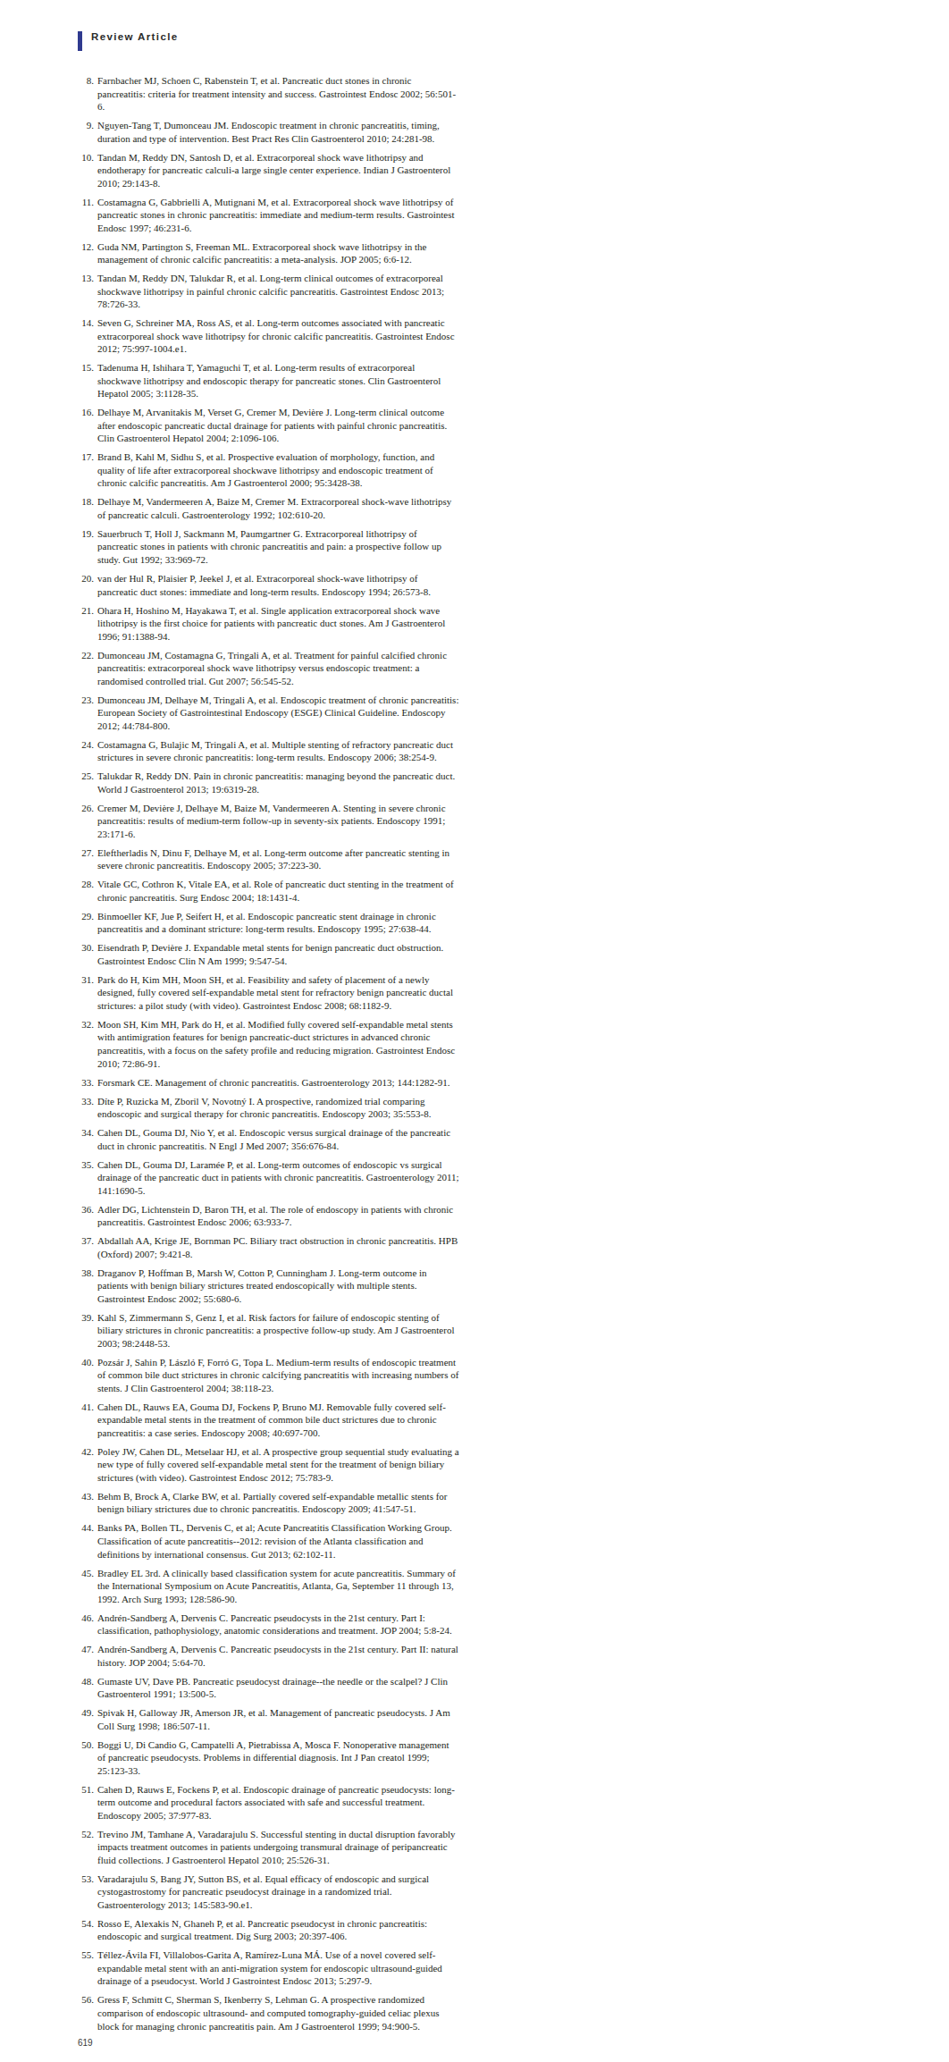Review Article
Farnbacher MJ, Schoen C, Rabenstein T, et al. Pancreatic duct stones in chronic pancreatitis: criteria for treatment intensity and success. Gastrointest Endosc 2002; 56:501-6.
Nguyen-Tang T, Dumonceau JM. Endoscopic treatment in chronic pancreatitis, timing, duration and type of intervention. Best Pract Res Clin Gastroenterol 2010; 24:281-98.
Tandan M, Reddy DN, Santosh D, et al. Extracorporeal shock wave lithotripsy and endotherapy for pancreatic calculi-a large single center experience. Indian J Gastroenterol 2010; 29:143-8.
Costamagna G, Gabbrielli A, Mutignani M, et al. Extracorporeal shock wave lithotripsy of pancreatic stones in chronic pancreatitis: immediate and medium-term results. Gastrointest Endosc 1997; 46:231-6.
Guda NM, Partington S, Freeman ML. Extracorporeal shock wave lithotripsy in the management of chronic calcific pancreatitis: a meta-analysis. JOP 2005; 6:6-12.
Tandan M, Reddy DN, Talukdar R, et al. Long-term clinical outcomes of extracorporeal shockwave lithotripsy in painful chronic calcific pancreatitis. Gastrointest Endosc 2013; 78:726-33.
Seven G, Schreiner MA, Ross AS, et al. Long-term outcomes associated with pancreatic extracorporeal shock wave lithotripsy for chronic calcific pancreatitis. Gastrointest Endosc 2012; 75:997-1004.e1.
Tadenuma H, Ishihara T, Yamaguchi T, et al. Long-term results of extracorporeal shockwave lithotripsy and endoscopic therapy for pancreatic stones. Clin Gastroenterol Hepatol 2005; 3:1128-35.
Delhaye M, Arvanitakis M, Verset G, Cremer M, Devière J. Long-term clinical outcome after endoscopic pancreatic ductal drainage for patients with painful chronic pancreatitis. Clin Gastroenterol Hepatol 2004; 2:1096-106.
Brand B, Kahl M, Sidhu S, et al. Prospective evaluation of morphology, function, and quality of life after extracorporeal shockwave lithotripsy and endoscopic treatment of chronic calcific pancreatitis. Am J Gastroenterol 2000; 95:3428-38.
Delhaye M, Vandermeeren A, Baize M, Cremer M. Extracorporeal shock-wave lithotripsy of pancreatic calculi. Gastroenterology 1992; 102:610-20.
Sauerbruch T, Holl J, Sackmann M, Paumgartner G. Extracorporeal lithotripsy of pancreatic stones in patients with chronic pancreatitis and pain: a prospective follow up study. Gut 1992; 33:969-72.
van der Hul R, Plaisier P, Jeekel J, et al. Extracorporeal shock-wave lithotripsy of pancreatic duct stones: immediate and long-term results. Endoscopy 1994; 26:573-8.
Ohara H, Hoshino M, Hayakawa T, et al. Single application extracorporeal shock wave lithotripsy is the first choice for patients with pancreatic duct stones. Am J Gastroenterol 1996; 91:1388-94.
Dumonceau JM, Costamagna G, Tringali A, et al. Treatment for painful calcified chronic pancreatitis: extracorporeal shock wave lithotripsy versus endoscopic treatment: a randomised controlled trial. Gut 2007; 56:545-52.
Dumonceau JM, Delhaye M, Tringali A, et al. Endoscopic treatment of chronic pancreatitis: European Society of Gastrointestinal Endoscopy (ESGE) Clinical Guideline. Endoscopy 2012; 44:784-800.
Costamagna G, Bulajic M, Tringali A, et al. Multiple stenting of refractory pancreatic duct strictures in severe chronic pancreatitis: long-term results. Endoscopy 2006; 38:254-9.
Talukdar R, Reddy DN. Pain in chronic pancreatitis: managing beyond the pancreatic duct. World J Gastroenterol 2013; 19:6319-28.
Cremer M, Devière J, Delhaye M, Baize M, Vandermeeren A. Stenting in severe chronic pancreatitis: results of medium-term follow-up in seventy-six patients. Endoscopy 1991; 23:171-6.
Eleftherladis N, Dinu F, Delhaye M, et al. Long-term outcome after pancreatic stenting in severe chronic pancreatitis. Endoscopy 2005; 37:223-30.
Vitale GC, Cothron K, Vitale EA, et al. Role of pancreatic duct stenting in the treatment of chronic pancreatitis. Surg Endosc 2004; 18:1431-4.
Binmoeller KF, Jue P, Seifert H, et al. Endoscopic pancreatic stent drainage in chronic pancreatitis and a dominant stricture: long-term results. Endoscopy 1995; 27:638-44.
Eisendrath P, Devière J. Expandable metal stents for benign pancreatic duct obstruction. Gastrointest Endosc Clin N Am 1999; 9:547-54.
Park do H, Kim MH, Moon SH, et al. Feasibility and safety of placement of a newly designed, fully covered self-expandable metal stent for refractory benign pancreatic ductal strictures: a pilot study (with video). Gastrointest Endosc 2008; 68:1182-9.
Moon SH, Kim MH, Park do H, et al. Modified fully covered self-expandable metal stents with antimigration features for benign pancreatic-duct strictures in advanced chronic pancreatitis, with a focus on the safety profile and reducing migration. Gastrointest Endosc 2010; 72:86-91.
Forsmark CE. Management of chronic pancreatitis. Gastroenterology 2013; 144:1282-91.
Díte P, Ruzicka M, Zboril V, Novotný I. A prospective, randomized trial comparing endoscopic and surgical therapy for chronic pancreatitis. Endoscopy 2003; 35:553-8.
Cahen DL, Gouma DJ, Nio Y, et al. Endoscopic versus surgical drainage of the pancreatic duct in chronic pancreatitis. N Engl J Med 2007; 356:676-84.
Cahen DL, Gouma DJ, Laramée P, et al. Long-term outcomes of endoscopic vs surgical drainage of the pancreatic duct in patients with chronic pancreatitis. Gastroenterology 2011; 141:1690-5.
Adler DG, Lichtenstein D, Baron TH, et al. The role of endoscopy in patients with chronic pancreatitis. Gastrointest Endosc 2006; 63:933-7.
Abdallah AA, Krige JE, Bornman PC. Biliary tract obstruction in chronic pancreatitis. HPB (Oxford) 2007; 9:421-8.
Draganov P, Hoffman B, Marsh W, Cotton P, Cunningham J. Long-term outcome in patients with benign biliary strictures treated endoscopically with multiple stents. Gastrointest Endosc 2002; 55:680-6.
Kahl S, Zimmermann S, Genz I, et al. Risk factors for failure of endoscopic stenting of biliary strictures in chronic pancreatitis: a prospective follow-up study. Am J Gastroenterol 2003; 98:2448-53.
Pozsár J, Sahin P, László F, Forró G, Topa L. Medium-term results of endoscopic treatment of common bile duct strictures in chronic calcifying pancreatitis with increasing numbers of stents. J Clin Gastroenterol 2004; 38:118-23.
Cahen DL, Rauws EA, Gouma DJ, Fockens P, Bruno MJ. Removable fully covered self-expandable metal stents in the treatment of common bile duct strictures due to chronic pancreatitis: a case series. Endoscopy 2008; 40:697-700.
Poley JW, Cahen DL, Metselaar HJ, et al. A prospective group sequential study evaluating a new type of fully covered self-expandable metal stent for the treatment of benign biliary strictures (with video). Gastrointest Endosc 2012; 75:783-9.
Behm B, Brock A, Clarke BW, et al. Partially covered self-expandable metallic stents for benign biliary strictures due to chronic pancreatitis. Endoscopy 2009; 41:547-51.
Banks PA, Bollen TL, Dervenis C, et al; Acute Pancreatitis Classification Working Group. Classification of acute pancreatitis--2012: revision of the Atlanta classification and definitions by international consensus. Gut 2013; 62:102-11.
Bradley EL 3rd. A clinically based classification system for acute pancreatitis. Summary of the International Symposium on Acute Pancreatitis, Atlanta, Ga, September 11 through 13, 1992. Arch Surg 1993; 128:586-90.
Andrén-Sandberg A, Dervenis C. Pancreatic pseudocysts in the 21st century. Part I: classification, pathophysiology, anatomic considerations and treatment. JOP 2004; 5:8-24.
Andrén-Sandberg A, Dervenis C. Pancreatic pseudocysts in the 21st century. Part II: natural history. JOP 2004; 5:64-70.
Gumaste UV, Dave PB. Pancreatic pseudocyst drainage--the needle or the scalpel? J Clin Gastroenterol 1991; 13:500-5.
Spivak H, Galloway JR, Amerson JR, et al. Management of pancreatic pseudocysts. J Am Coll Surg 1998; 186:507-11.
Boggi U, Di Candio G, Campatelli A, Pietrabissa A, Mosca F. Nonoperative management of pancreatic pseudocysts. Problems in differential diagnosis. Int J Pan creatol 1999; 25:123-33.
Cahen D, Rauws E, Fockens P, et al. Endoscopic drainage of pancreatic pseudocysts: long-term outcome and procedural factors associated with safe and successful treatment. Endoscopy 2005; 37:977-83.
Trevino JM, Tamhane A, Varadarajulu S. Successful stenting in ductal disruption favorably impacts treatment outcomes in patients undergoing transmural drainage of peripancreatic fluid collections. J Gastroenterol Hepatol 2010; 25:526-31.
Varadarajulu S, Bang JY, Sutton BS, et al. Equal efficacy of endoscopic and surgical cystogastrostomy for pancreatic pseudocyst drainage in a randomized trial. Gastroenterology 2013; 145:583-90.e1.
Rosso E, Alexakis N, Ghaneh P, et al. Pancreatic pseudocyst in chronic pancreatitis: endoscopic and surgical treatment. Dig Surg 2003; 20:397-406.
Téllez-Ávila FI, Villalobos-Garita A, Ramírez-Luna MÁ. Use of a novel covered self-expandable metal stent with an anti-migration system for endoscopic ultrasound-guided drainage of a pseudocyst. World J Gastrointest Endosc 2013; 5:297-9.
Gress F, Schmitt C, Sherman S, Ikenberry S, Lehman G. A prospective randomized comparison of endoscopic ultrasound- and computed tomography-guided celiac plexus block for managing chronic pancreatitis pain. Am J Gastroenterol 1999; 94:900-5.
619